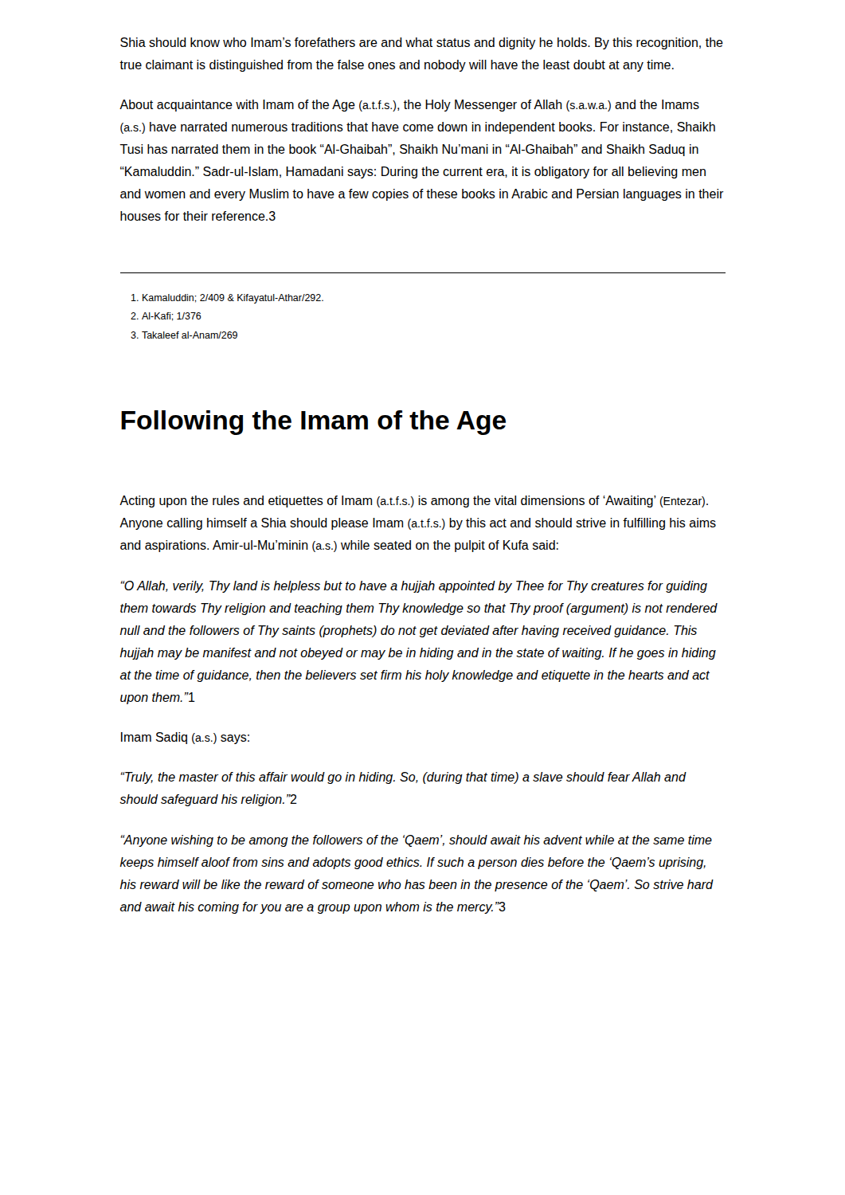Shia should know who Imam’s forefathers are and what status and dignity he holds. By this recognition, the true claimant is distinguished from the false ones and nobody will have the least doubt at any time.
About acquaintance with Imam of the Age (a.t.f.s.), the Holy Messenger of Allah (s.a.w.a.) and the Imams (a.s.) have narrated numerous traditions that have come down in independent books. For instance, Shaikh Tusi has narrated them in the book “Al-Ghaibah”, Shaikh Nu’mani in “Al-Ghaibah” and Shaikh Saduq in “Kamaluddin.” Sadr-ul-Islam, Hamadani says: During the current era, it is obligatory for all believing men and women and every Muslim to have a few copies of these books in Arabic and Persian languages in their houses for their reference.3
Kamaluddin; 2/409 & Kifayatul-Athar/292.
Al-Kafi; 1/376
Takaleef al-Anam/269
Following the Imam of the Age
Acting upon the rules and etiquettes of Imam (a.t.f.s.) is among the vital dimensions of ‘Awaiting’ (Entezar). Anyone calling himself a Shia should please Imam (a.t.f.s.) by this act and should strive in fulfilling his aims and aspirations. Amir-ul-Mu’minin (a.s.) while seated on the pulpit of Kufa said:
“O Allah, verily, Thy land is helpless but to have a hujjah appointed by Thee for Thy creatures for guiding them towards Thy religion and teaching them Thy knowledge so that Thy proof (argument) is not rendered null and the followers of Thy saints (prophets) do not get deviated after having received guidance. This hujjah may be manifest and not obeyed or may be in hiding and in the state of waiting. If he goes in hiding at the time of guidance, then the believers set firm his holy knowledge and etiquette in the hearts and act upon them.”1
Imam Sadiq (a.s.) says:
“Truly, the master of this affair would go in hiding. So, (during that time) a slave should fear Allah and should safeguard his religion.”2
“Anyone wishing to be among the followers of the ‘Qaem’, should await his advent while at the same time keeps himself aloof from sins and adopts good ethics. If such a person dies before the ‘Qaem’s uprising, his reward will be like the reward of someone who has been in the presence of the ‘Qaem’. So strive hard and await his coming for you are a group upon whom is the mercy.”3